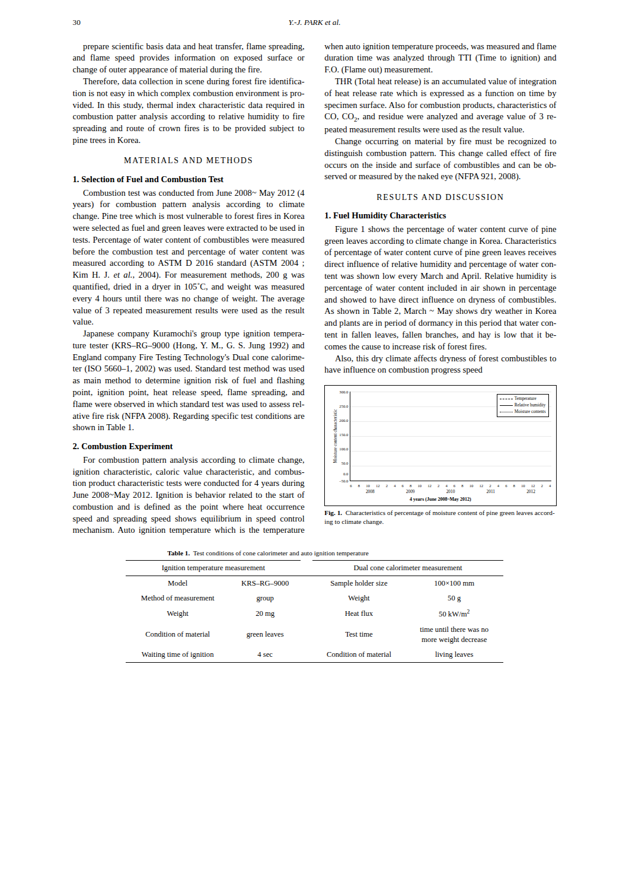30 Y.‑J. PARK et al. 30
prepare scientific basis data and heat transfer, flame spreading, and flame speed provides information on exposed surface or change of outer appearance of material during the fire.
Therefore, data collection in scene during forest fire identification is not easy in which complex combustion environment is provided. In this study, thermal index characteristic data required in combustion patter analysis according to relative humidity to fire spreading and route of crown fires is to be provided subject to pine trees in Korea.
Materials and Methods
1. Selection of Fuel and Combustion Test
Combustion test was conducted from June 2008~ May 2012 (4 years) for combustion pattern analysis according to climate change. Pine tree which is most vulnerable to forest fires in Korea were selected as fuel and green leaves were extracted to be used in tests. Percentage of water content of combustibles were measured before the combustion test and percentage of water content was measured according to ASTM D 2016 standard (ASTM 2004 ; Kim H. J. et al., 2004). For measurement methods, 200 g was quantified, dried in a dryer in 105˚C, and weight was measured every 4 hours until there was no change of weight. The average value of 3 repeated measurement results were used as the result value.
Japanese company Kuramochi's group type ignition temperature tester (KRS–RG–9000 (Hong, Y. M., G. S. Jung 1992) and England company Fire Testing Technology's Dual cone calorimeter (ISO 5660–1, 2002) was used. Standard test method was used as main method to determine ignition risk of fuel and flashing point, ignition point, heat release speed, flame spreading, and flame were observed in which standard test was used to assess relative fire risk (NFPA 2008). Regarding specific test conditions are shown in Table 1.
2. Combustion Experiment
For combustion pattern analysis according to climate change, ignition characteristic, caloric value characteristic, and combustion product characteristic tests were conducted for 4 years during June 2008~May 2012. Ignition is behavior related to the start of combustion and is defined as the point where heat occurrence speed and spreading speed shows equilibrium in speed control mechanism. Auto ignition temperature which is the temperature when auto ignition temperature proceeds, was measured and flame duration time was analyzed through TTI (Time to ignition) and F.O. (Flame out) measurement.
THR (Total heat release) is an accumulated value of integration of heat release rate which is expressed as a function on time by specimen surface. Also for combustion products, characteristics of CO, CO2, and residue were analyzed and average value of 3 repeated measurement results were used as the result value.
Change occurring on material by fire must be recognized to distinguish combustion pattern. This change called effect of fire occurs on the inside and surface of combustibles and can be observed or measured by the naked eye (NFPA 921, 2008).
Results and Discussion
1. Fuel Humidity Characteristics
Figure 1 shows the percentage of water content curve of pine green leaves according to climate change in Korea. Characteristics of percentage of water content curve of pine green leaves receives direct influence of relative humidity and percentage of water content was shown low every March and April. Relative humidity is percentage of water content included in air shown in percentage and showed to have direct influence on dryness of combustibles. As shown in Table 2, March ~ May shows dry weather in Korea and plants are in period of dormancy in this period that water content in fallen leaves, fallen branches, and hay is low that it becomes the cause to increase risk of forest fires.
Also, this dry climate affects dryness of forest combustibles to have influence on combustion progress speed
Moisture content characteristic
300.0 250.0 200.0 150.0 100.0 50.0 0.0 –50.0
Temperature
Relative humidity
Moisture contents
681012 24681012 24681012 24681012 24
20082009201020112012
4 years (June 2008~May 2012)
Fig. 1. Characteristics of percentage of moisture content of pine green leaves according to climate change.
Table 1. Test conditions of cone calorimeter and auto ignition temperature
| Ignition temperature measurement | | Dual cone calorimeter measurement |
| --- | --- | --- |
| Model | KRS–RG–9000 | | Sample holder size | 100×100 mm |
| Method of measurement | group | | Weight | 50 g |
| Weight | 20 mg | | Heat flux | 50 kW/m 2 |
| Condition of material | green leaves | | Test time | time until there was no more weight decrease |
| Waiting time of ignition | 4 sec | | Condition of material | living leaves |